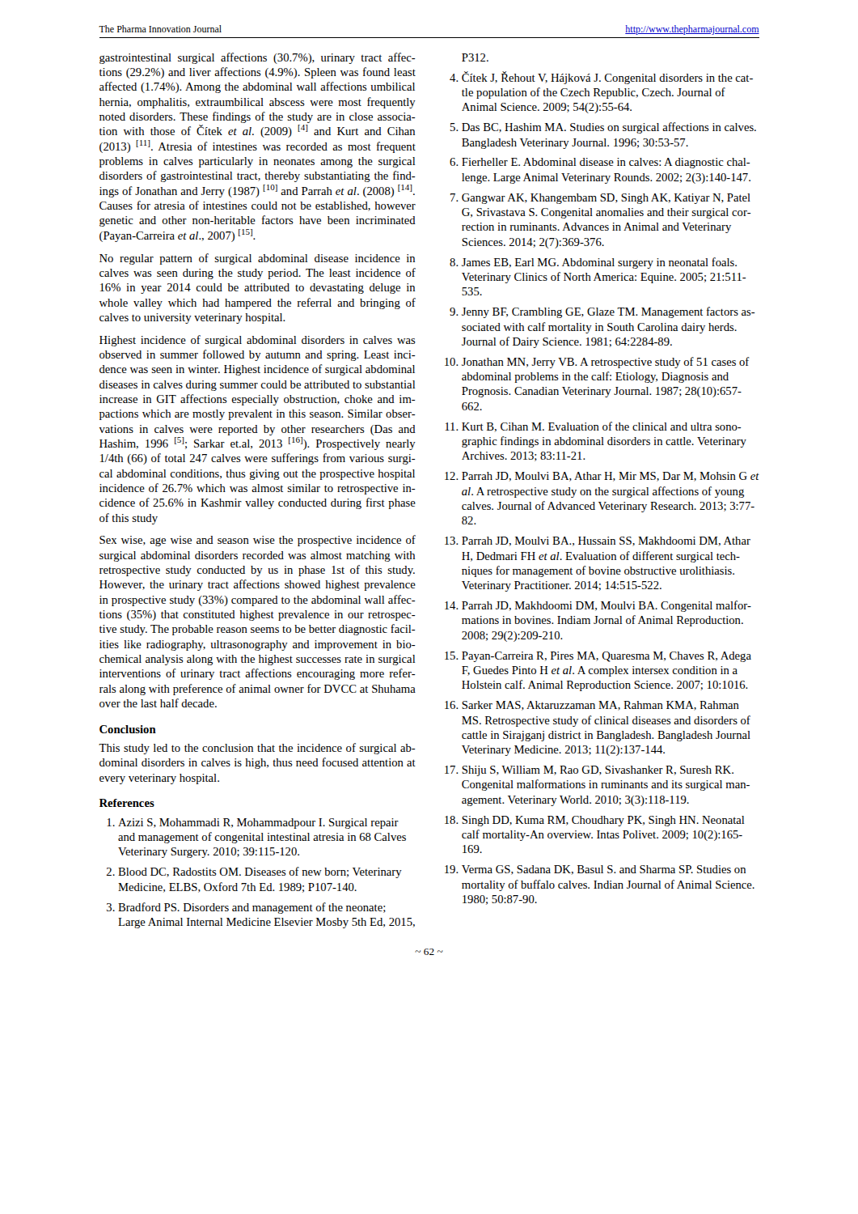The Pharma Innovation Journal http://www.thepharmajournal.com
gastrointestinal surgical affections (30.7%), urinary tract affections (29.2%) and liver affections (4.9%). Spleen was found least affected (1.74%). Among the abdominal wall affections umbilical hernia, omphalitis, extraumbilical abscess were most frequently noted disorders. These findings of the study are in close association with those of Čítek et al. (2009) [4] and Kurt and Cihan (2013) [11]. Atresia of intestines was recorded as most frequent problems in calves particularly in neonates among the surgical disorders of gastrointestinal tract, thereby substantiating the findings of Jonathan and Jerry (1987) [10] and Parrah et al. (2008) [14]. Causes for atresia of intestines could not be established, however genetic and other non-heritable factors have been incriminated (Payan-Carreira et al., 2007) [15].
No regular pattern of surgical abdominal disease incidence in calves was seen during the study period. The least incidence of 16% in year 2014 could be attributed to devastating deluge in whole valley which had hampered the referral and bringing of calves to university veterinary hospital.
Highest incidence of surgical abdominal disorders in calves was observed in summer followed by autumn and spring. Least incidence was seen in winter. Highest incidence of surgical abdominal diseases in calves during summer could be attributed to substantial increase in GIT affections especially obstruction, choke and impactions which are mostly prevalent in this season. Similar observations in calves were reported by other researchers (Das and Hashim, 1996 [5]; Sarkar et.al, 2013 [16]). Prospectively nearly 1/4th (66) of total 247 calves were sufferings from various surgical abdominal conditions, thus giving out the prospective hospital incidence of 26.7% which was almost similar to retrospective incidence of 25.6% in Kashmir valley conducted during first phase of this study
Sex wise, age wise and season wise the prospective incidence of surgical abdominal disorders recorded was almost matching with retrospective study conducted by us in phase 1st of this study. However, the urinary tract affections showed highest prevalence in prospective study (33%) compared to the abdominal wall affections (35%) that constituted highest prevalence in our retrospective study. The probable reason seems to be better diagnostic facilities like radiography, ultrasonography and improvement in biochemical analysis along with the highest successes rate in surgical interventions of urinary tract affections encouraging more referrals along with preference of animal owner for DVCC at Shuhama over the last half decade.
Conclusion
This study led to the conclusion that the incidence of surgical abdominal disorders in calves is high, thus need focused attention at every veterinary hospital.
References
Azizi S, Mohammadi R, Mohammadpour I. Surgical repair and management of congenital intestinal atresia in 68 Calves Veterinary Surgery. 2010; 39:115-120.
Blood DC, Radostits OM. Diseases of new born; Veterinary Medicine, ELBS, Oxford 7th Ed. 1989; P107-140.
Bradford PS. Disorders and management of the neonate; Large Animal Internal Medicine Elsevier Mosby 5th Ed, 2015, P312.
Čítek J, Řehout V, Hájková J. Congenital disorders in the cattle population of the Czech Republic, Czech. Journal of Animal Science. 2009; 54(2):55-64.
Das BC, Hashim MA. Studies on surgical affections in calves. Bangladesh Veterinary Journal. 1996; 30:53-57.
Fierheller E. Abdominal disease in calves: A diagnostic challenge. Large Animal Veterinary Rounds. 2002; 2(3):140-147.
Gangwar AK, Khangembam SD, Singh AK, Katiyar N, Patel G, Srivastava S. Congenital anomalies and their surgical correction in ruminants. Advances in Animal and Veterinary Sciences. 2014; 2(7):369-376.
James EB, Earl MG. Abdominal surgery in neonatal foals. Veterinary Clinics of North America: Equine. 2005; 21:511-535.
Jenny BF, Crambling GE, Glaze TM. Management factors associated with calf mortality in South Carolina dairy herds. Journal of Dairy Science. 1981; 64:2284-89.
Jonathan MN, Jerry VB. A retrospective study of 51 cases of abdominal problems in the calf: Etiology, Diagnosis and Prognosis. Canadian Veterinary Journal. 1987; 28(10):657-662.
Kurt B, Cihan M. Evaluation of the clinical and ultra sonographic findings in abdominal disorders in cattle. Veterinary Archives. 2013; 83:11-21.
Parrah JD, Moulvi BA, Athar H, Mir MS, Dar M, Mohsin G et al. A retrospective study on the surgical affections of young calves. Journal of Advanced Veterinary Research. 2013; 3:77-82.
Parrah JD, Moulvi BA., Hussain SS, Makhdoomi DM, Athar H, Dedmari FH et al. Evaluation of different surgical techniques for management of bovine obstructive urolithiasis. Veterinary Practitioner. 2014; 14:515-522.
Parrah JD, Makhdoomi DM, Moulvi BA. Congenital malformations in bovines. Indiam Jornal of Animal Reproduction. 2008; 29(2):209-210.
Payan-Carreira R, Pires MA, Quaresma M, Chaves R, Adega F, Guedes Pinto H et al. A complex intersex condition in a Holstein calf. Animal Reproduction Science. 2007; 10:1016.
Sarker MAS, Aktaruzzaman MA, Rahman KMA, Rahman MS. Retrospective study of clinical diseases and disorders of cattle in Sirajganj district in Bangladesh. Bangladesh Journal Veterinary Medicine. 2013; 11(2):137-144.
Shiju S, William M, Rao GD, Sivashanker R, Suresh RK. Congenital malformations in ruminants and its surgical management. Veterinary World. 2010; 3(3):118-119.
Singh DD, Kuma RM, Choudhary PK, Singh HN. Neonatal calf mortality-An overview. Intas Polivet. 2009; 10(2):165-169.
Verma GS, Sadana DK, Basul S. and Sharma SP. Studies on mortality of buffalo calves. Indian Journal of Animal Science. 1980; 50:87-90.
~ 62 ~